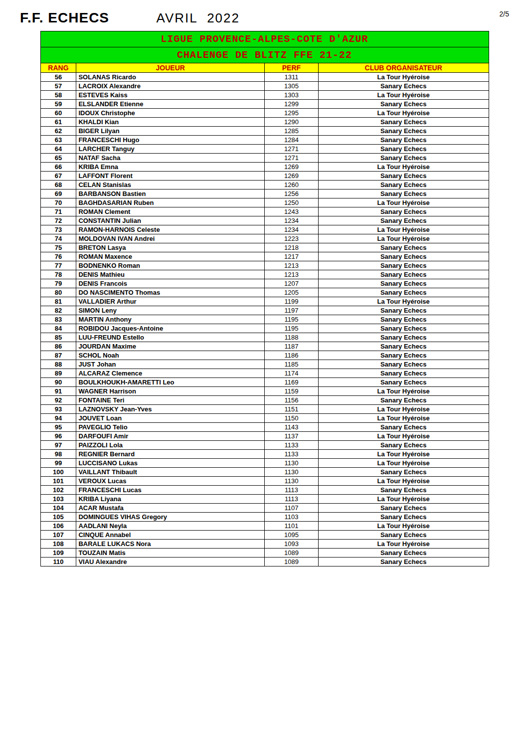F.F. ECHECS AVRIL 2022 2/5
| LIGUE PROVENCE-ALPES-COTE D'AZUR |
| CHALENGE DE BLITZ FFE 21-22 |
| RANG | JOUEUR | PERF | CLUB ORGANISATEUR |
| 56 | SOLANAS Ricardo | 1311 | La Tour Hyéroise |
| 57 | LACROIX Alexandre | 1305 | Sanary Echecs |
| 58 | ESTEVES Kaiss | 1303 | La Tour Hyéroise |
| 59 | ELSLANDER Etienne | 1299 | Sanary Echecs |
| 60 | IDOUX Christophe | 1295 | La Tour Hyéroise |
| 61 | KHALDI Kian | 1290 | Sanary Echecs |
| 62 | BIGER Lilyan | 1285 | Sanary Echecs |
| 63 | FRANCESCHI Hugo | 1284 | Sanary Echecs |
| 64 | LARCHER Tanguy | 1271 | Sanary Echecs |
| 65 | NATAF Sacha | 1271 | Sanary Echecs |
| 66 | KRIBA Emna | 1269 | La Tour Hyéroise |
| 67 | LAFFONT Florent | 1269 | Sanary Echecs |
| 68 | CELAN Stanislas | 1260 | Sanary Echecs |
| 69 | BARBANSON Bastien | 1256 | Sanary Echecs |
| 70 | BAGHDASARIAN Ruben | 1250 | La Tour Hyéroise |
| 71 | ROMAN Clement | 1243 | Sanary Echecs |
| 72 | CONSTANTIN Julian | 1234 | Sanary Echecs |
| 73 | RAMON-HARNOIS Celeste | 1234 | La Tour Hyéroise |
| 74 | MOLDOVAN IVAN Andrei | 1223 | La Tour Hyéroise |
| 75 | BRETON Lasya | 1218 | Sanary Echecs |
| 76 | ROMAN Maxence | 1217 | Sanary Echecs |
| 77 | BODNENKO Roman | 1213 | Sanary Echecs |
| 78 | DENIS Mathieu | 1213 | Sanary Echecs |
| 79 | DENIS Francois | 1207 | Sanary Echecs |
| 80 | DO NASCIMENTO Thomas | 1205 | Sanary Echecs |
| 81 | VALLADIER Arthur | 1199 | La Tour Hyéroise |
| 82 | SIMON Leny | 1197 | Sanary Echecs |
| 83 | MARTIN Anthony | 1195 | Sanary Echecs |
| 84 | ROBIDOU Jacques-Antoine | 1195 | Sanary Echecs |
| 85 | LUU-FREUND Estello | 1188 | Sanary Echecs |
| 86 | JOURDAN Maxime | 1187 | Sanary Echecs |
| 87 | SCHOL Noah | 1186 | Sanary Echecs |
| 88 | JUST Johan | 1185 | Sanary Echecs |
| 89 | ALCARAZ Clemence | 1174 | Sanary Echecs |
| 90 | BOULKHOUKH-AMARETTI Leo | 1169 | Sanary Echecs |
| 91 | WAGNER Harrison | 1159 | La Tour Hyéroise |
| 92 | FONTAINE Teri | 1156 | Sanary Echecs |
| 93 | LAZNOVSKY Jean-Yves | 1151 | La Tour Hyéroise |
| 94 | JOUVET Loan | 1150 | La Tour Hyéroise |
| 95 | PAVEGLIO Telio | 1143 | Sanary Echecs |
| 96 | DARFOUFI Amir | 1137 | La Tour Hyéroise |
| 97 | PAIZZOLI Lola | 1133 | Sanary Echecs |
| 98 | REGNIER Bernard | 1133 | La Tour Hyéroise |
| 99 | LUCCISANO Lukas | 1130 | La Tour Hyéroise |
| 100 | VAILLANT Thibault | 1130 | Sanary Echecs |
| 101 | VEROUX Lucas | 1130 | La Tour Hyéroise |
| 102 | FRANCESCHI Lucas | 1113 | Sanary Echecs |
| 103 | KRIBA Liyana | 1113 | La Tour Hyéroise |
| 104 | ACAR Mustafa | 1107 | Sanary Echecs |
| 105 | DOMINGUES VIHAS Gregory | 1103 | Sanary Echecs |
| 106 | AADLANI Neyla | 1101 | La Tour Hyéroise |
| 107 | CINQUE Annabel | 1095 | Sanary Echecs |
| 108 | BARALE LUKACS Nora | 1093 | La Tour Hyéroise |
| 109 | TOUZAIN Matis | 1089 | Sanary Echecs |
| 110 | VIAU Alexandre | 1089 | Sanary Echecs |